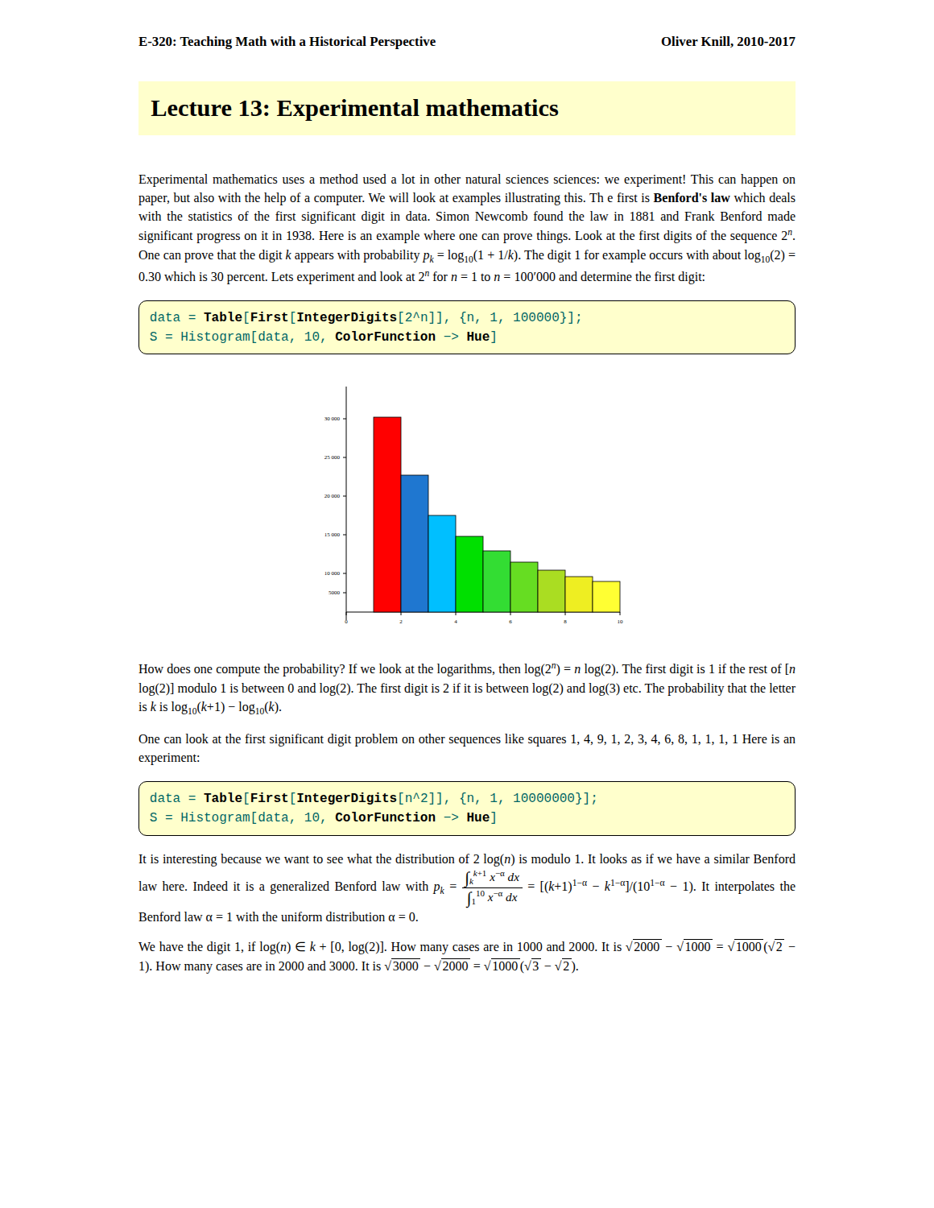E-320: Teaching Math with a Historical Perspective Oliver Knill, 2010-2017
Lecture 13: Experimental mathematics
Experimental mathematics uses a method used a lot in other natural sciences sciences: we experiment! This can happen on paper, but also with the help of a computer. We will look at examples illustrating this. Th e first is Benford's law which deals with the statistics of the first significant digit in data. Simon Newcomb found the law in 1881 and Frank Benford made significant progress on it in 1938. Here is an example where one can prove things. Look at the first digits of the sequence 2n. One can prove that the digit k appears with probability pk = log10(1 + 1/k). The digit 1 for example occurs with about log10(2) = 0.30 which is 30 percent. Lets experiment and look at 2n for n = 1 to n = 100′000 and determine the first digit:
data = Table[First[IntegerDigits[2^n]], {n, 1, 100000}];
S = Histogram[data, 10, ColorFunction −> Hue]
30 000 25 000 20 000 15 000 10 000 5000 0 2 4 6 8 10
How does one compute the probability? If we look at the logarithms, then log(2n) = n log(2). The first digit is 1 if the rest of [n log(2)] modulo 1 is between 0 and log(2). The first digit is 2 if it is between log(2) and log(3) etc. The probability that the letter is k is log10(k+1) − log10(k).
One can look at the first significant digit problem on other sequences like squares 1, 4, 9, 1, 2, 3, 4, 6, 8, 1, 1, 1, 1 Here is an experiment:
data = Table[First[IntegerDigits[n^2]], {n, 1, 10000000}];
S = Histogram[data, 10, ColorFunction −> Hue]
It is interesting because we want to see what the distribution of 2 log(n) is modulo 1. It looks as if we have a similar Benford law here. Indeed it is a generalized Benford law with pk = ∫kk+1 x−α dx∫110 x−α dx = [(k+1)1−α − k1−α]/(101−α − 1). It interpolates the Benford law α = 1 with the uniform distribution α = 0.
We have the digit 1, if log(n) ∈ k + [0, log(2)]. How many cases are in 1000 and 2000. It is √2000 − √1000 = √1000(√2 − 1). How many cases are in 2000 and 3000. It is √3000 − √2000 = √1000(√3 − √2).